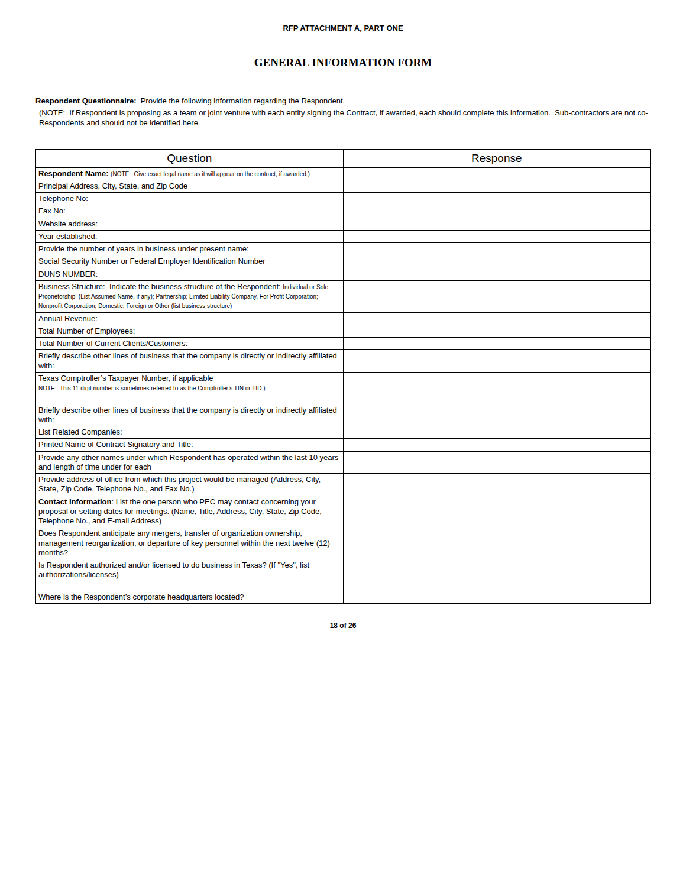RFP ATTACHMENT A, PART ONE
GENERAL INFORMATION FORM
Respondent Questionnaire: Provide the following information regarding the Respondent.
(NOTE: If Respondent is proposing as a team or joint venture with each entity signing the Contract, if awarded, each should complete this information. Sub-contractors are not co-Respondents and should not be identified here.
| Question | Response |
| --- | --- |
| Respondent Name: (NOTE: Give exact legal name as it will appear on the contract, if awarded.) | |
| Principal Address, City, State, and Zip Code | |
| Telephone No: | |
| Fax No: | |
| Website address: | |
| Year established: | |
| Provide the number of years in business under present name: | |
| Social Security Number or Federal Employer Identification Number | |
| DUNS NUMBER: | |
| Business Structure: Indicate the business structure of the Respondent: Individual or Sole Proprietorship (List Assumed Name, if any); Partnership; Limited Liability Company, For Profit Corporation; Nonprofit Corporation; Domestic; Foreign or Other (list business structure) | |
| Annual Revenue: | |
| Total Number of Employees: | |
| Total Number of Current Clients/Customers: | |
| Briefly describe other lines of business that the company is directly or indirectly affiliated with: | |
| Texas Comptroller’s Taxpayer Number, if applicable NOTE: This 11-digit number is sometimes referred to as the Comptroller’s TIN or TID.) | |
| Briefly describe other lines of business that the company is directly or indirectly affiliated with: | |
| List Related Companies: | |
| Printed Name of Contract Signatory and Title: | |
| Provide any other names under which Respondent has operated within the last 10 years and length of time under for each | |
| Provide address of office from which this project would be managed (Address, City, State, Zip Code. Telephone No., and Fax No.) | |
| Contact Information : List the one person who PEC may contact concerning your proposal or setting dates for meetings. (Name, Title, Address, City, State, Zip Code, Telephone No., and E-mail Address) | |
| Does Respondent anticipate any mergers, transfer of organization ownership, management reorganization, or departure of key personnel within the next twelve (12) months? | |
| Is Respondent authorized and/or licensed to do business in Texas? (If "Yes", list authorizations/licenses) | |
| Where is the Respondent’s corporate headquarters located? | |
18 of 26